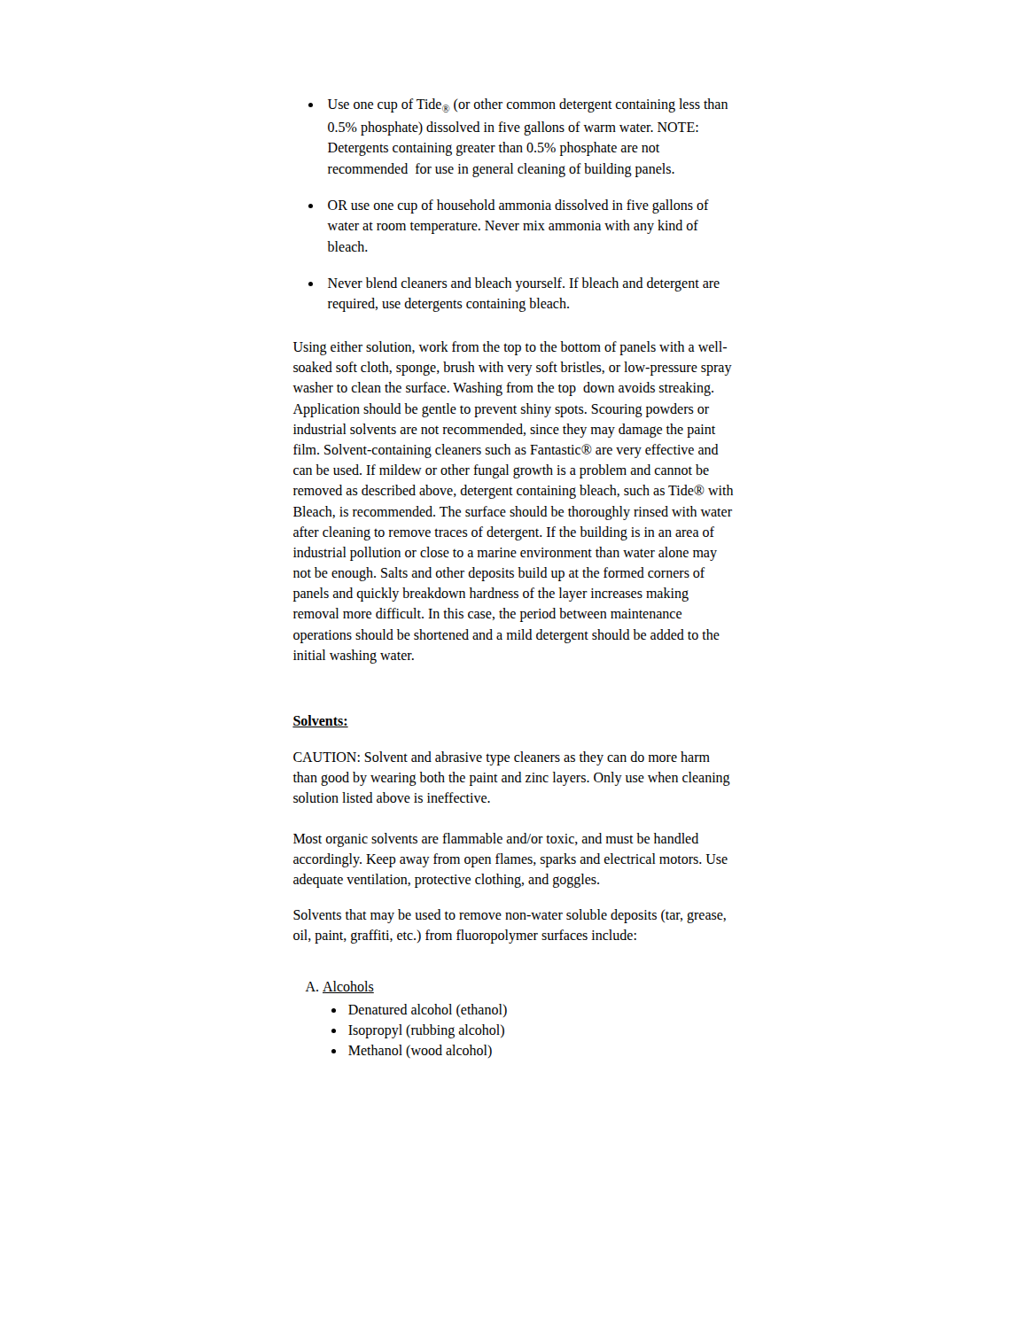Use one cup of Tide® (or other common detergent containing less than 0.5% phosphate) dissolved in five gallons of warm water. NOTE: Detergents containing greater than 0.5% phosphate are not recommended for use in general cleaning of building panels.
OR use one cup of household ammonia dissolved in five gallons of water at room temperature. Never mix ammonia with any kind of bleach.
Never blend cleaners and bleach yourself. If bleach and detergent are required, use detergents containing bleach.
Using either solution, work from the top to the bottom of panels with a well-soaked soft cloth, sponge, brush with very soft bristles, or low-pressure spray washer to clean the surface. Washing from the top down avoids streaking. Application should be gentle to prevent shiny spots. Scouring powders or industrial solvents are not recommended, since they may damage the paint film. Solvent-containing cleaners such as Fantastic® are very effective and can be used. If mildew or other fungal growth is a problem and cannot be removed as described above, detergent containing bleach, such as Tide® with Bleach, is recommended. The surface should be thoroughly rinsed with water after cleaning to remove traces of detergent. If the building is in an area of industrial pollution or close to a marine environment than water alone may not be enough. Salts and other deposits build up at the formed corners of panels and quickly breakdown hardness of the layer increases making removal more difficult. In this case, the period between maintenance operations should be shortened and a mild detergent should be added to the initial washing water.
Solvents:
CAUTION: Solvent and abrasive type cleaners as they can do more harm than good by wearing both the paint and zinc layers. Only use when cleaning solution listed above is ineffective.
Most organic solvents are flammable and/or toxic, and must be handled accordingly. Keep away from open flames, sparks and electrical motors. Use adequate ventilation, protective clothing, and goggles.
Solvents that may be used to remove non-water soluble deposits (tar, grease, oil, paint, graffiti, etc.) from fluoropolymer surfaces include:
Alcohols
Denatured alcohol (ethanol)
Isopropyl (rubbing alcohol)
Methanol (wood alcohol)